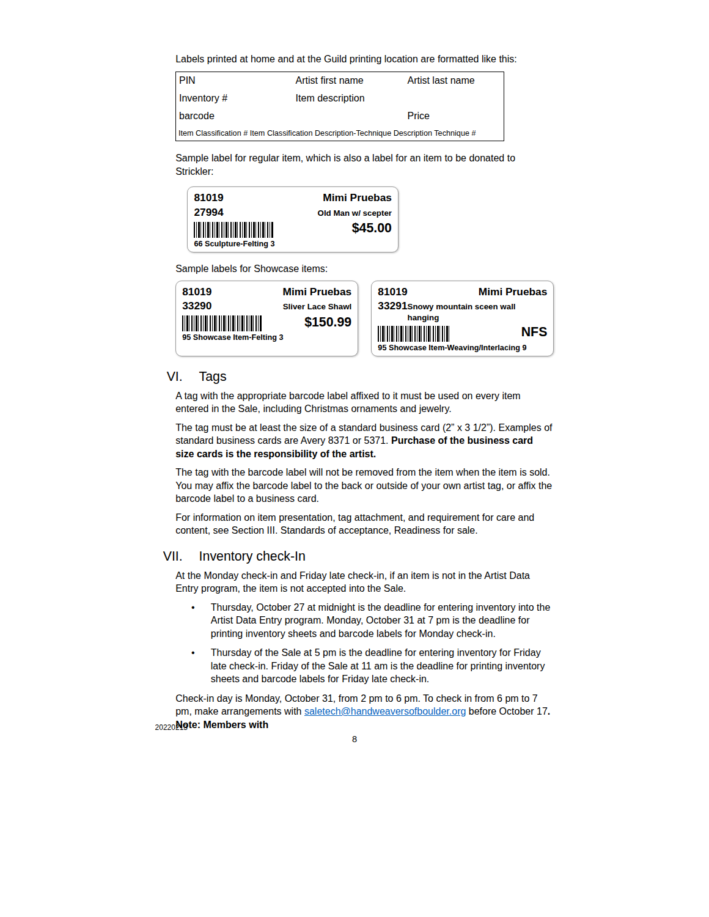Labels printed at home and at the Guild printing location are formatted like this:
| PIN | Artist first name | Artist last name |
| Inventory # | Item description | |
| barcode | | Price |
| Item Classification # Item Classification Description-Technique Description Technique # |
Sample label for regular item, which is also a label for an item to be donated to Strickler:
81019 Mimi Pruebas
27994 Old Man w/ scepter
$45.00
66 Sculpture-Felting 3
Sample labels for Showcase items:
81019 Mimi Pruebas
33290 Sliver Lace Shawl
$150.99
95 Showcase Item-Felting 3
81019 Mimi Pruebas
33291 Snowy mountain sceen wall hanging
NFS
95 Showcase Item-Weaving/Interlacing 9
VI.
Tags
A tag with the appropriate barcode label affixed to it must be used on every item entered in the Sale, including Christmas ornaments and jewelry.
The tag must be at least the size of a standard business card (2” x 3 1/2”). Examples of standard business cards are Avery 8371 or 5371. Purchase of the business card size cards is the responsibility of the artist.
The tag with the barcode label will not be removed from the item when the item is sold. You may affix the barcode label to the back or outside of your own artist tag, or affix the barcode label to a business card.
For information on item presentation, tag attachment, and requirement for care and content, see Section III. Standards of acceptance, Readiness for sale.
VII.
Inventory check-In
At the Monday check-in and Friday late check-in, if an item is not in the Artist Data Entry program, the item is not accepted into the Sale.
Thursday, October 27 at midnight is the deadline for entering inventory into the Artist Data Entry program. Monday, October 31 at 7 pm is the deadline for printing inventory sheets and barcode labels for Monday check-in.
Thursday of the Sale at 5 pm is the deadline for entering inventory for Friday late check-in. Friday of the Sale at 11 am is the deadline for printing inventory sheets and barcode labels for Friday late check-in.
Check-in day is Monday, October 31, from 2 pm to 6 pm. To check in from 6 pm to 7 pm, make arrangements with saletech@handweaversofboulder.org before October 17. Note: Members with
20220213
8